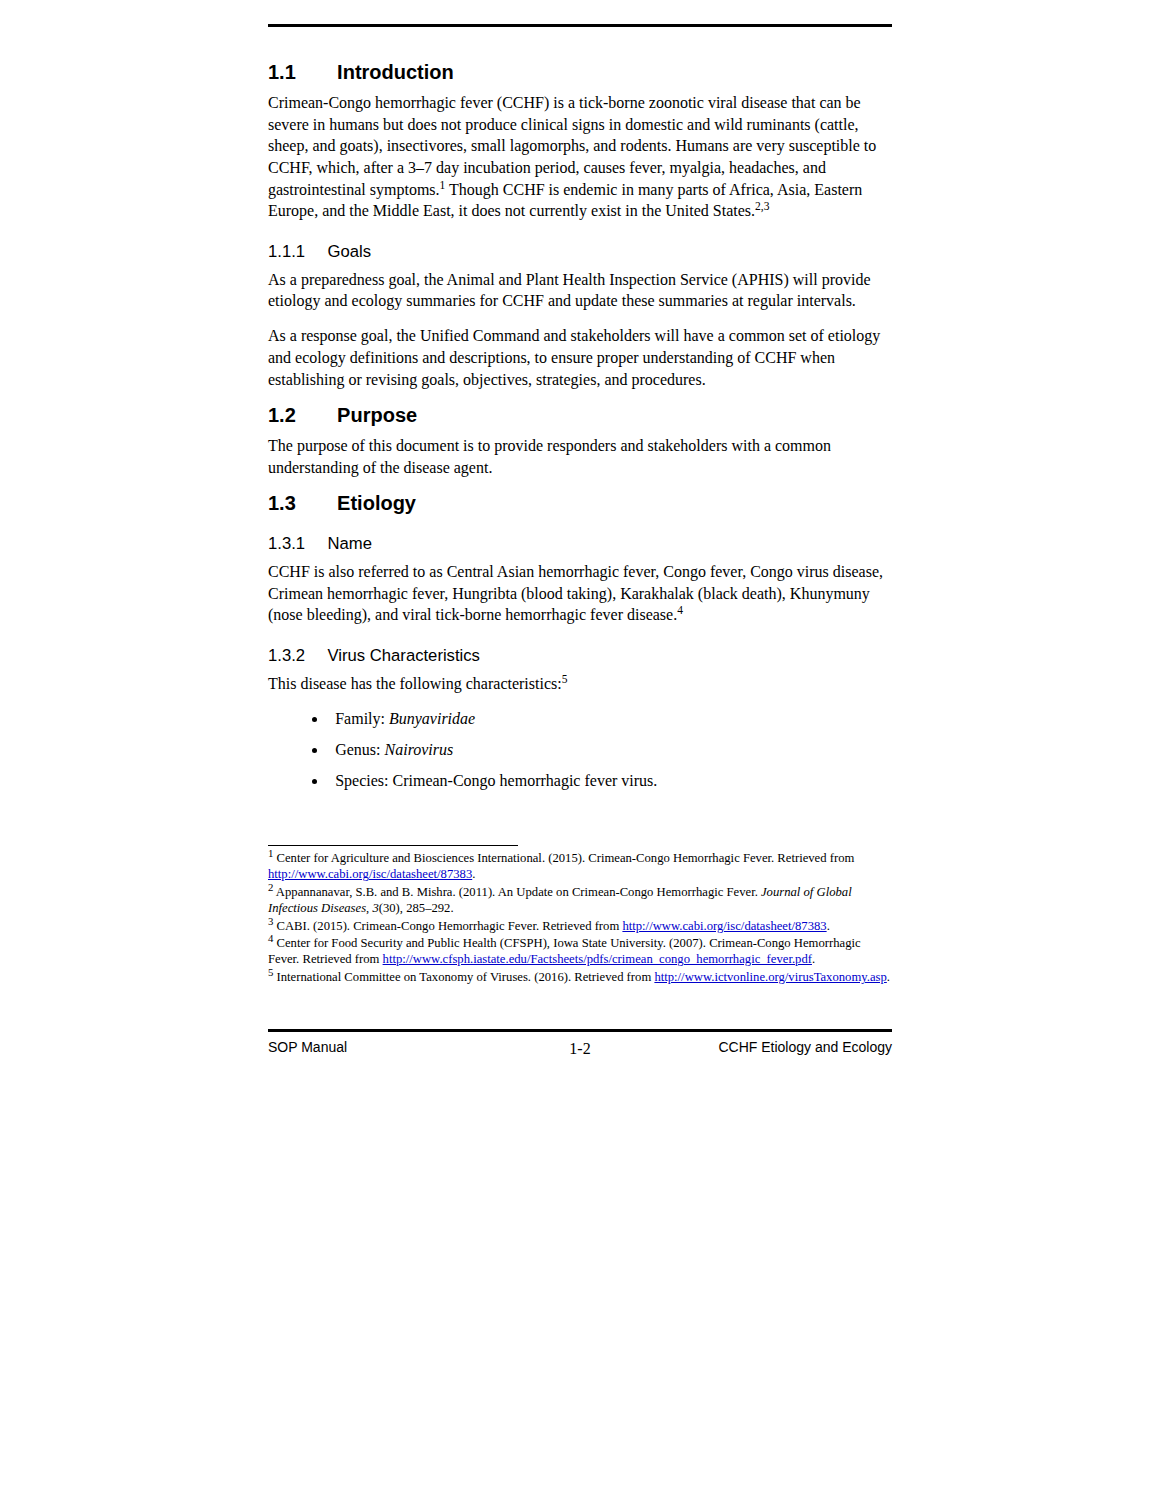1.1 Introduction
Crimean-Congo hemorrhagic fever (CCHF) is a tick-borne zoonotic viral disease that can be severe in humans but does not produce clinical signs in domestic and wild ruminants (cattle, sheep, and goats), insectivores, small lagomorphs, and rodents. Humans are very susceptible to CCHF, which, after a 3–7 day incubation period, causes fever, myalgia, headaches, and gastrointestinal symptoms.1 Though CCHF is endemic in many parts of Africa, Asia, Eastern Europe, and the Middle East, it does not currently exist in the United States.2,3
1.1.1 Goals
As a preparedness goal, the Animal and Plant Health Inspection Service (APHIS) will provide etiology and ecology summaries for CCHF and update these summaries at regular intervals.
As a response goal, the Unified Command and stakeholders will have a common set of etiology and ecology definitions and descriptions, to ensure proper understanding of CCHF when establishing or revising goals, objectives, strategies, and procedures.
1.2 Purpose
The purpose of this document is to provide responders and stakeholders with a common understanding of the disease agent.
1.3 Etiology
1.3.1 Name
CCHF is also referred to as Central Asian hemorrhagic fever, Congo fever, Congo virus disease, Crimean hemorrhagic fever, Hungribta (blood taking), Karakhalak (black death), Khunymuny (nose bleeding), and viral tick-borne hemorrhagic fever disease.4
1.3.2 Virus Characteristics
This disease has the following characteristics:5
Family: Bunyaviridae
Genus: Nairovirus
Species: Crimean-Congo hemorrhagic fever virus.
1 Center for Agriculture and Biosciences International. (2015). Crimean-Congo Hemorrhagic Fever. Retrieved from http://www.cabi.org/isc/datasheet/87383.
2 Appannanavar, S.B. and B. Mishra. (2011). An Update on Crimean-Congo Hemorrhagic Fever. Journal of Global Infectious Diseases, 3(30), 285–292.
3 CABI. (2015). Crimean-Congo Hemorrhagic Fever. Retrieved from http://www.cabi.org/isc/datasheet/87383.
4 Center for Food Security and Public Health (CFSPH), Iowa State University. (2007). Crimean-Congo Hemorrhagic Fever. Retrieved from http://www.cfsph.iastate.edu/Factsheets/pdfs/crimean_congo_hemorrhagic_fever.pdf.
5 International Committee on Taxonomy of Viruses. (2016). Retrieved from http://www.ictvonline.org/virusTaxonomy.asp.
| SOP Manual | 1-2 | CCHF Etiology and Ecology |